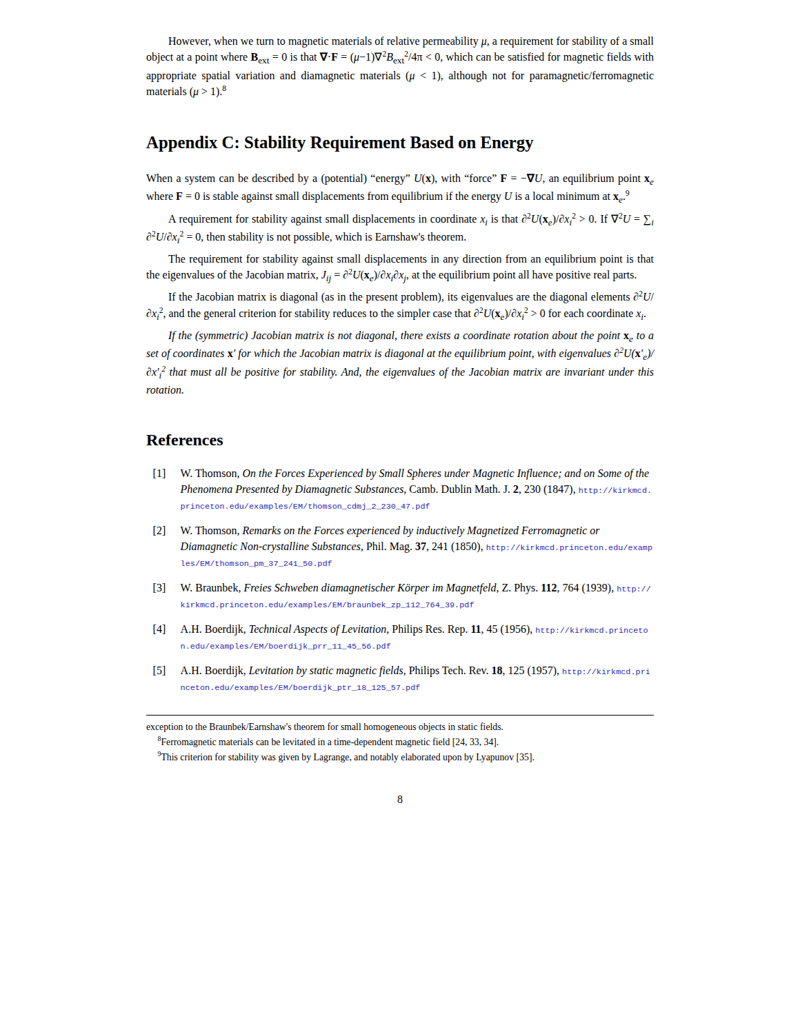However, when we turn to magnetic materials of relative permeability μ, a requirement for stability of a small object at a point where Bext = 0 is that ∇·F = (μ−1)∇2Bext2/4π < 0, which can be satisfied for magnetic fields with appropriate spatial variation and diamagnetic materials (μ < 1), although not for paramagnetic/ferromagnetic materials (μ > 1).8
Appendix C: Stability Requirement Based on Energy
When a system can be described by a (potential) “energy” U(x), with “force” F = −∇U, an equilibrium point xe where F = 0 is stable against small displacements from equilibrium if the energy U is a local minimum at xe.9
A requirement for stability against small displacements in coordinate xi is that ∂2U(xe)/∂xi2 > 0. If ∇2U = ∑i ∂2U/∂xi2 = 0, then stability is not possible, which is Earnshaw's theorem.
The requirement for stability against small displacements in any direction from an equilibrium point is that the eigenvalues of the Jacobian matrix, Jij = ∂2U(xe)/∂xi∂xj, at the equilibrium point all have positive real parts.
If the Jacobian matrix is diagonal (as in the present problem), its eigenvalues are the diagonal elements ∂2U/∂xi2, and the general criterion for stability reduces to the simpler case that ∂2U(xe)/∂xi2 > 0 for each coordinate xi.
If the (symmetric) Jacobian matrix is not diagonal, there exists a coordinate rotation about the point xe to a set of coordinates x′ for which the Jacobian matrix is diagonal at the equilibrium point, with eigenvalues ∂2U(x′e)/∂x′i2 that must all be positive for stability. And, the eigenvalues of the Jacobian matrix are invariant under this rotation.
References
W. Thomson, On the Forces Experienced by Small Spheres under Magnetic Influence; and on Some of the Phenomena Presented by Diamagnetic Substances, Camb. Dublin Math. J. 2, 230 (1847), http://kirkmcd.princeton.edu/examples/EM/thomson_cdmj_2_230_47.pdf
W. Thomson, Remarks on the Forces experienced by inductively Magnetized Ferromagnetic or Diamagnetic Non-crystalline Substances, Phil. Mag. 37, 241 (1850), http://kirkmcd.princeton.edu/examples/EM/thomson_pm_37_241_50.pdf
W. Braunbek, Freies Schweben diamagnetischer Körper im Magnetfeld, Z. Phys. 112, 764 (1939), http://kirkmcd.princeton.edu/examples/EM/braunbek_zp_112_764_39.pdf
A.H. Boerdijk, Technical Aspects of Levitation, Philips Res. Rep. 11, 45 (1956), http://kirkmcd.princeton.edu/examples/EM/boerdijk_prr_11_45_56.pdf
A.H. Boerdijk, Levitation by static magnetic fields, Philips Tech. Rev. 18, 125 (1957), http://kirkmcd.princeton.edu/examples/EM/boerdijk_ptr_18_125_57.pdf
exception to the Braunbek/Earnshaw's theorem for small homogeneous objects in static fields.
8Ferromagnetic materials can be levitated in a time-dependent magnetic field [24, 33, 34].
9This criterion for stability was given by Lagrange, and notably elaborated upon by Lyapunov [35].
8